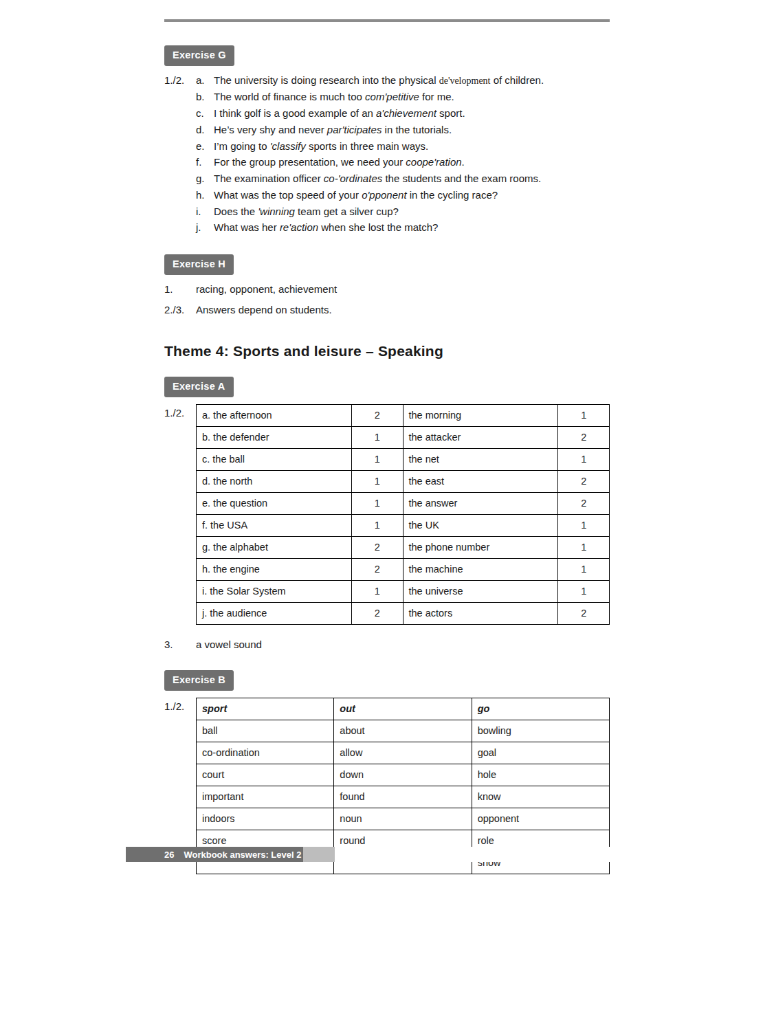Exercise G
1./2.
a. The university is doing research into the physical de'velopment of children.
b. The world of finance is much too com'petitive for me.
c. I think golf is a good example of an a'chievement sport.
d. He’s very shy and never par'ticipates in the tutorials.
e. I’m going to 'classify sports in three main ways.
f. For the group presentation, we need your coope'ration.
g. The examination officer co-'ordinates the students and the exam rooms.
h. What was the top speed of your o'pponent in the cycling race?
i. Does the 'winning team get a silver cup?
j. What was her re'action when she lost the match?
Exercise H
1.
racing, opponent, achievement
2./3.
Answers depend on students.
Theme 4: Sports and leisure – Speaking
Exercise A
1./2.
| a. the afternoon | 2 | the morning | 1 |
| b. the defender | 1 | the attacker | 2 |
| c. the ball | 1 | the net | 1 |
| d. the north | 1 | the east | 2 |
| e. the question | 1 | the answer | 2 |
| f. the USA | 1 | the UK | 1 |
| g. the alphabet | 2 | the phone number | 1 |
| h. the engine | 2 | the machine | 1 |
| i. the Solar System | 1 | the universe | 1 |
| j. the audience | 2 | the actors | 2 |
3.
a vowel sound
Exercise B
1./2.
| sport | out | go |
| ball | about | bowling |
| co-ordination | allow | goal |
| court | down | hole |
| important | found | know |
| indoors | noun | opponent |
| score | round | role |
| | | show |
26 Workbook answers: Level 2